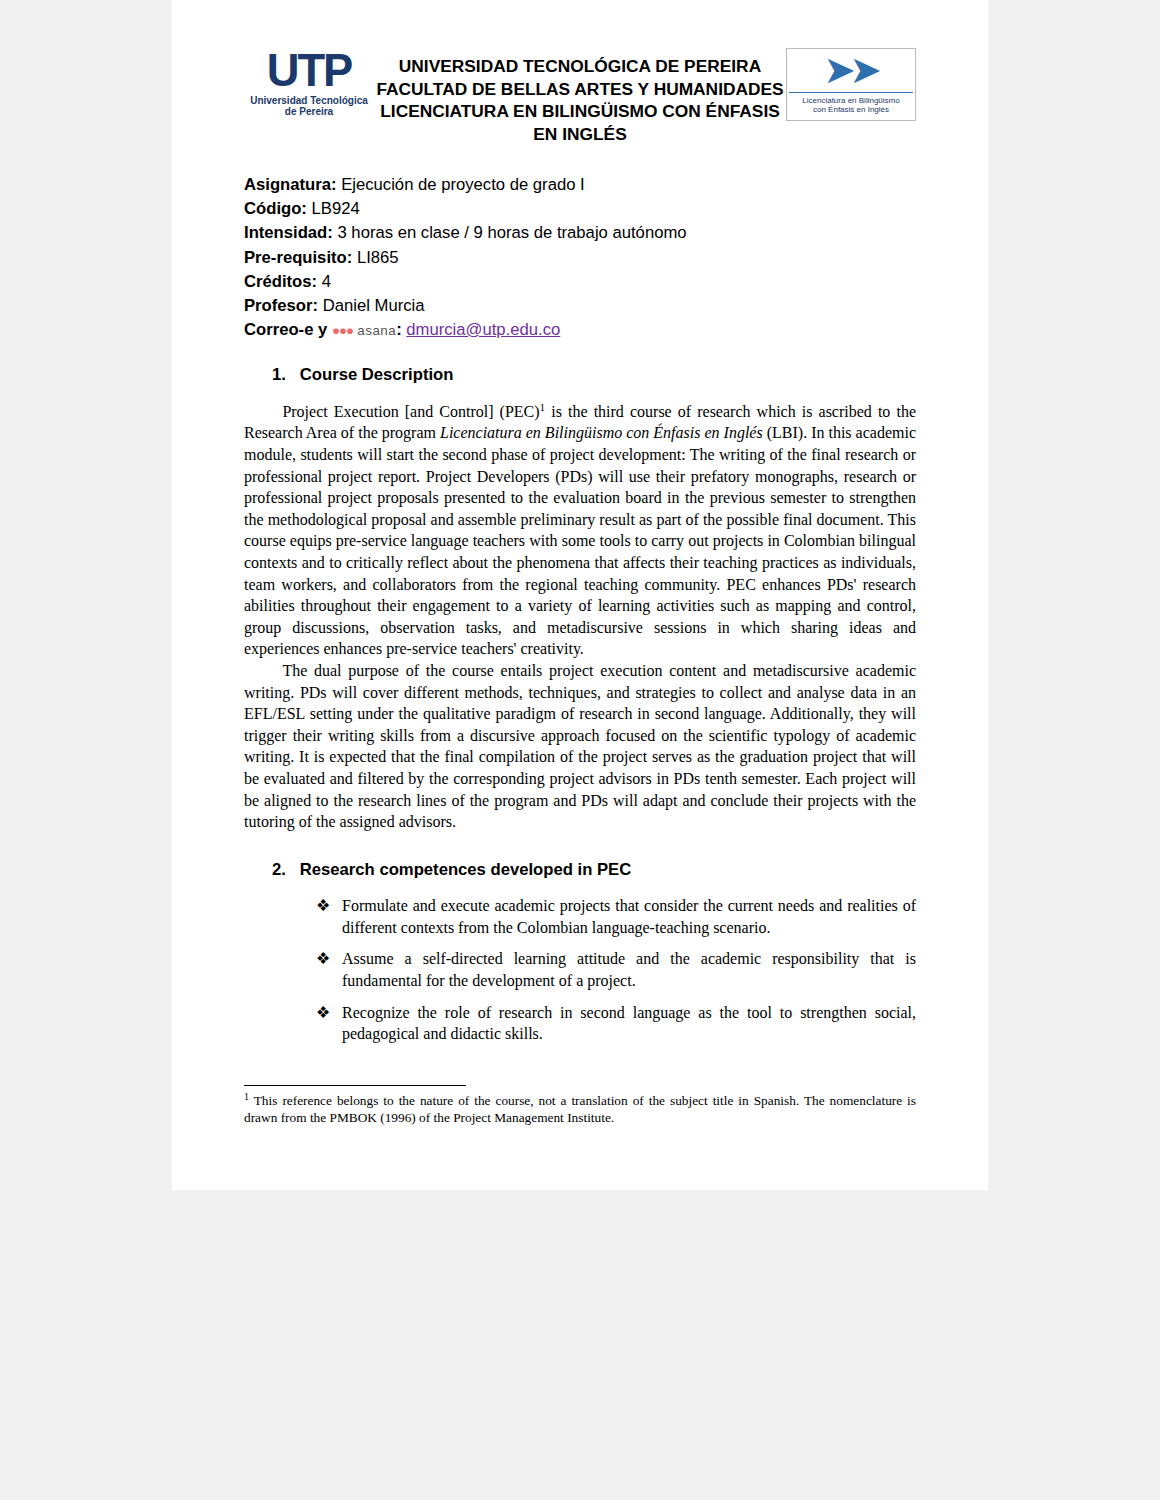UTP
Universidad Tecnológica
de Pereira
➤➤
Licenciatura en Bilingüismo
con Énfasis en Inglés
UNIVERSIDAD TECNOLÓGICA DE PEREIRA
FACULTAD DE BELLAS ARTES Y HUMANIDADES
LICENCIATURA EN BILINGÜISMO CON ÉNFASIS EN INGLÉS
Asignatura: Ejecución de proyecto de grado I
Código: LB924
Intensidad: 3 horas en clase / 9 horas de trabajo autónomo
Pre-requisito: LI865
Créditos: 4
Profesor: Daniel Murcia
Correo-e y ●●● asana: dmurcia@utp.edu.co
1. Course Description
Project Execution [and Control] (PEC)1 is the third course of research which is ascribed to the Research Area of the program Licenciatura en Bilingüismo con Énfasis en Inglés (LBI). In this academic module, students will start the second phase of project development: The writing of the final research or professional project report. Project Developers (PDs) will use their prefatory monographs, research or professional project proposals presented to the evaluation board in the previous semester to strengthen the methodological proposal and assemble preliminary result as part of the possible final document. This course equips pre-service language teachers with some tools to carry out projects in Colombian bilingual contexts and to critically reflect about the phenomena that affects their teaching practices as individuals, team workers, and collaborators from the regional teaching community. PEC enhances PDs' research abilities throughout their engagement to a variety of learning activities such as mapping and control, group discussions, observation tasks, and metadiscursive sessions in which sharing ideas and experiences enhances pre-service teachers' creativity.
The dual purpose of the course entails project execution content and metadiscursive academic writing. PDs will cover different methods, techniques, and strategies to collect and analyse data in an EFL/ESL setting under the qualitative paradigm of research in second language. Additionally, they will trigger their writing skills from a discursive approach focused on the scientific typology of academic writing. It is expected that the final compilation of the project serves as the graduation project that will be evaluated and filtered by the corresponding project advisors in PDs tenth semester. Each project will be aligned to the research lines of the program and PDs will adapt and conclude their projects with the tutoring of the assigned advisors.
2. Research competences developed in PEC
Formulate and execute academic projects that consider the current needs and realities of different contexts from the Colombian language-teaching scenario.
Assume a self-directed learning attitude and the academic responsibility that is fundamental for the development of a project.
Recognize the role of research in second language as the tool to strengthen social, pedagogical and didactic skills.
1 This reference belongs to the nature of the course, not a translation of the subject title in Spanish. The nomenclature is drawn from the PMBOK (1996) of the Project Management Institute.